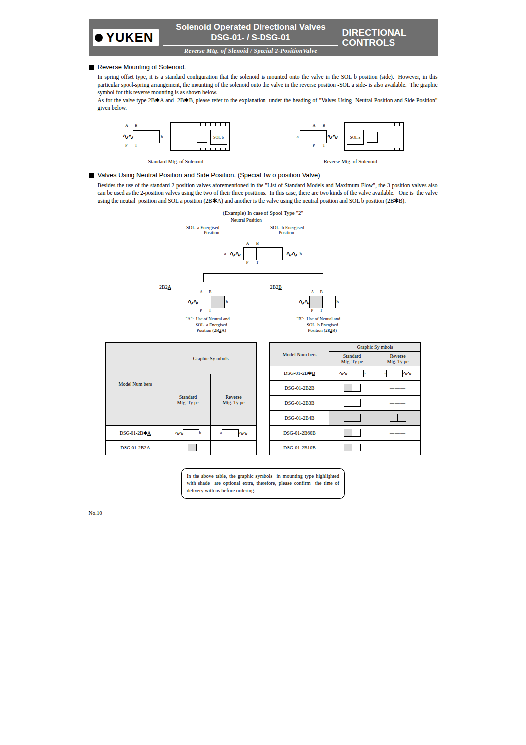YUKEN
Solenoid Operated Directional Valves
DSG-01- / S-DSG-01
Reverse Mtg. of Slenoid / Special 2-PositionValve
DIRECTIONAL
CONTROLS
Reverse Mounting of Solenoid.
In spring offset type, it is a standard configuration that the solenoid is mounted onto the valve in the SOL b position (side). However, in this particular spool-spring arrangement, the mounting of the solenoid onto the valve in the reverse position -SOL a side- is also available. The graphic symbol for this reverse mounting is as shown below.
As for the valve type 2B✱A and 2B✱B, please refer to the explanation under the heading of "Valves Using Neutral Position and Side Position" given below.
A B
∿∿
b
P T
SOL b
Standard Mtg. of Solenoid
A B
a
∿∿
P T
SOL a
Reverse Mtg. of Solenoid
Valves Using Neutral Position and Side Position. (Special Tw o position Valve)
Besides the use of the standard 2-position valves aforementioned in the "List of Standard Models and Maximum Flow", the 3-position valves also can be used as the 2-position valves using the two of their three positions. In this case, there are two kinds of the valve available. One is the valve using the neutral position and SOL a position (2B✱A) and another is the valve using the neutral position and SOL b position (2B✱B).
(Example) In case of Spool Type "2"
Neutral Position SOL. a Energised
Position SOL. b Energised
Position
a ∿∿
A B
P T
∿∿ b
2B2A
∿∿
A B
P T
b
"A": Use of Neutral and
SOL. a Energised
Position (2B2 A)
2B2B
∿∿
A B
P T
b
"B": Use of Neutral and
SOL. b Energised
Position (2B2 B)
| Model Num bers | Graphic Sy mbols |
| --- | --- |
| Standard Mtg. Ty pe | Reverse Mtg. Ty pe |
| DSG-01-2B✱ A | ∿∿ b | a ∿∿ |
| DSG-01-2B2A | | ——— |
| Model Num bers | Graphic Sy mbols |
| --- | --- |
| Standard Mtg. Ty pe | Reverse Mtg. Ty pe |
| DSG-01-2B✱ B | ∿∿ b | a ∿∿ |
| DSG-01-2B2B | | ——— |
| DSG-01-2B3B | | ——— |
| DSG-01-2B4B | | |
| DSG-01-2B60B | | ——— |
| DSG-01-2B10B | | ——— |
In the above table, the graphic symbols in mounting type highlighted with shade are optional extra, therefore, please confirm the time of delivery with us before ordering.
No.10